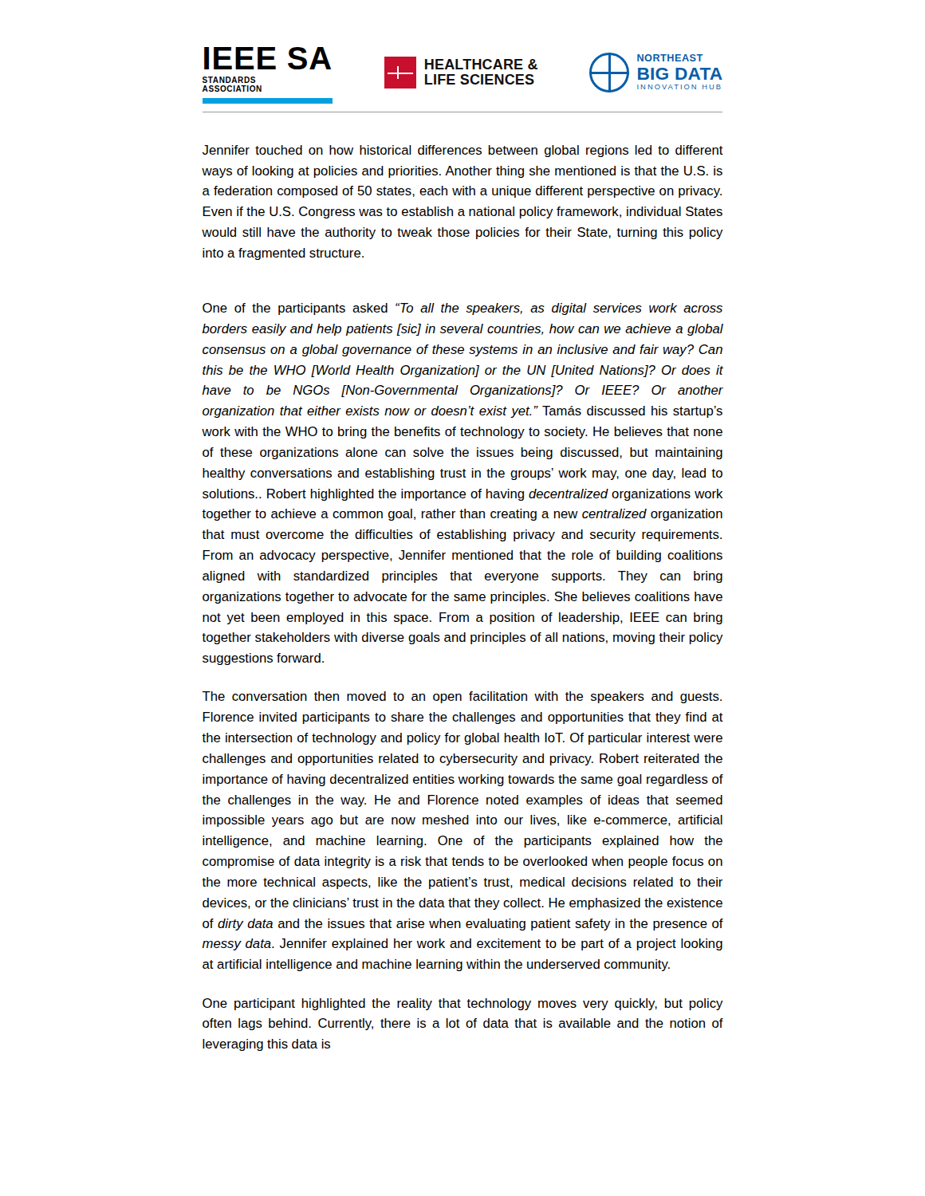IEEE SA STANDARDS
ASSOCIATION
HEALTHCARE &
LIFE SCIENCES
NORTHEAST BIG DATA INNOVATION HUB
Jennifer touched on how historical differences between global regions led to different ways of looking at policies and priorities. Another thing she mentioned is that the U.S. is a federation composed of 50 states, each with a unique different perspective on privacy. Even if the U.S. Congress was to establish a national policy framework, individual States would still have the authority to tweak those policies for their State, turning this policy into a fragmented structure.
One of the participants asked “To all the speakers, as digital services work across borders easily and help patients [sic] in several countries, how can we achieve a global consensus on a global governance of these systems in an inclusive and fair way? Can this be the WHO [World Health Organization] or the UN [United Nations]? Or does it have to be NGOs [Non-Governmental Organizations]? Or IEEE? Or another organization that either exists now or doesn’t exist yet.” Tamás discussed his startup’s work with the WHO to bring the benefits of technology to society. He believes that none of these organizations alone can solve the issues being discussed, but maintaining healthy conversations and establishing trust in the groups’ work may, one day, lead to solutions.. Robert highlighted the importance of having decentralized organizations work together to achieve a common goal, rather than creating a new centralized organization that must overcome the difficulties of establishing privacy and security requirements. From an advocacy perspective, Jennifer mentioned that the role of building coalitions aligned with standardized principles that everyone supports. They can bring organizations together to advocate for the same principles. She believes coalitions have not yet been employed in this space. From a position of leadership, IEEE can bring together stakeholders with diverse goals and principles of all nations, moving their policy suggestions forward.
The conversation then moved to an open facilitation with the speakers and guests. Florence invited participants to share the challenges and opportunities that they find at the intersection of technology and policy for global health IoT. Of particular interest were challenges and opportunities related to cybersecurity and privacy. Robert reiterated the importance of having decentralized entities working towards the same goal regardless of the challenges in the way. He and Florence noted examples of ideas that seemed impossible years ago but are now meshed into our lives, like e-commerce, artificial intelligence, and machine learning. One of the participants explained how the compromise of data integrity is a risk that tends to be overlooked when people focus on the more technical aspects, like the patient’s trust, medical decisions related to their devices, or the clinicians’ trust in the data that they collect. He emphasized the existence of dirty data and the issues that arise when evaluating patient safety in the presence of messy data. Jennifer explained her work and excitement to be part of a project looking at artificial intelligence and machine learning within the underserved community.
One participant highlighted the reality that technology moves very quickly, but policy often lags behind. Currently, there is a lot of data that is available and the notion of leveraging this data is